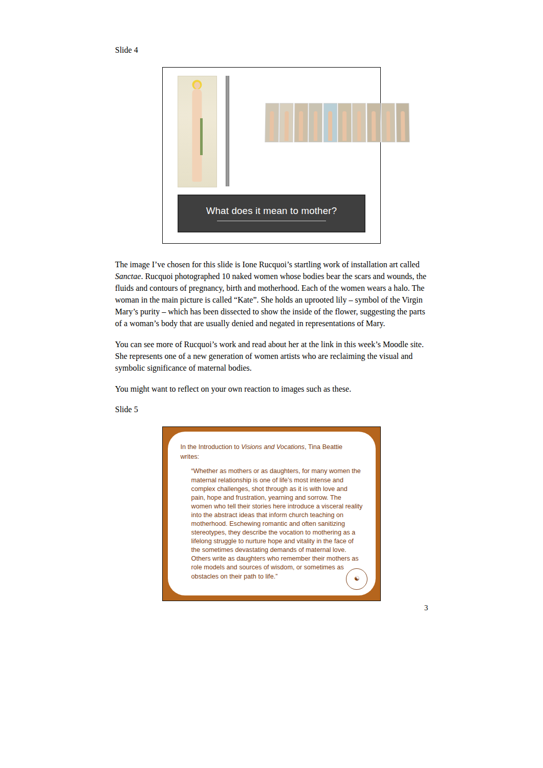Slide 4
What does it mean to mother?
The image I’ve chosen for this slide is Ione Rucquoi’s startling work of installation art called Sanctae. Rucquoi photographed 10 naked women whose bodies bear the scars and wounds, the fluids and contours of pregnancy, birth and motherhood. Each of the women wears a halo. The woman in the main picture is called “Kate”. She holds an uprooted lily – symbol of the Virgin Mary’s purity – which has been dissected to show the inside of the flower, suggesting the parts of a woman’s body that are usually denied and negated in representations of Mary.
You can see more of Rucquoi’s work and read about her at the link in this week’s Moodle site. She represents one of a new generation of women artists who are reclaiming the visual and symbolic significance of maternal bodies.
You might want to reflect on your own reaction to images such as these.
Slide 5
In the Introduction to Visions and Vocations, Tina Beattie writes:
“Whether as mothers or as daughters, for many women the maternal relationship is one of life’s most intense and complex challenges, shot through as it is with love and pain, hope and frustration, yearning and sorrow. The women who tell their stories here introduce a visceral reality into the abstract ideas that inform church teaching on motherhood. Eschewing romantic and often sanitizing stereotypes, they describe the vocation to mothering as a lifelong struggle to nurture hope and vitality in the face of the sometimes devastating demands of maternal love. Others write as daughters who remember their mothers as role models and sources of wisdom, or sometimes as obstacles on their path to life.”
☯
3